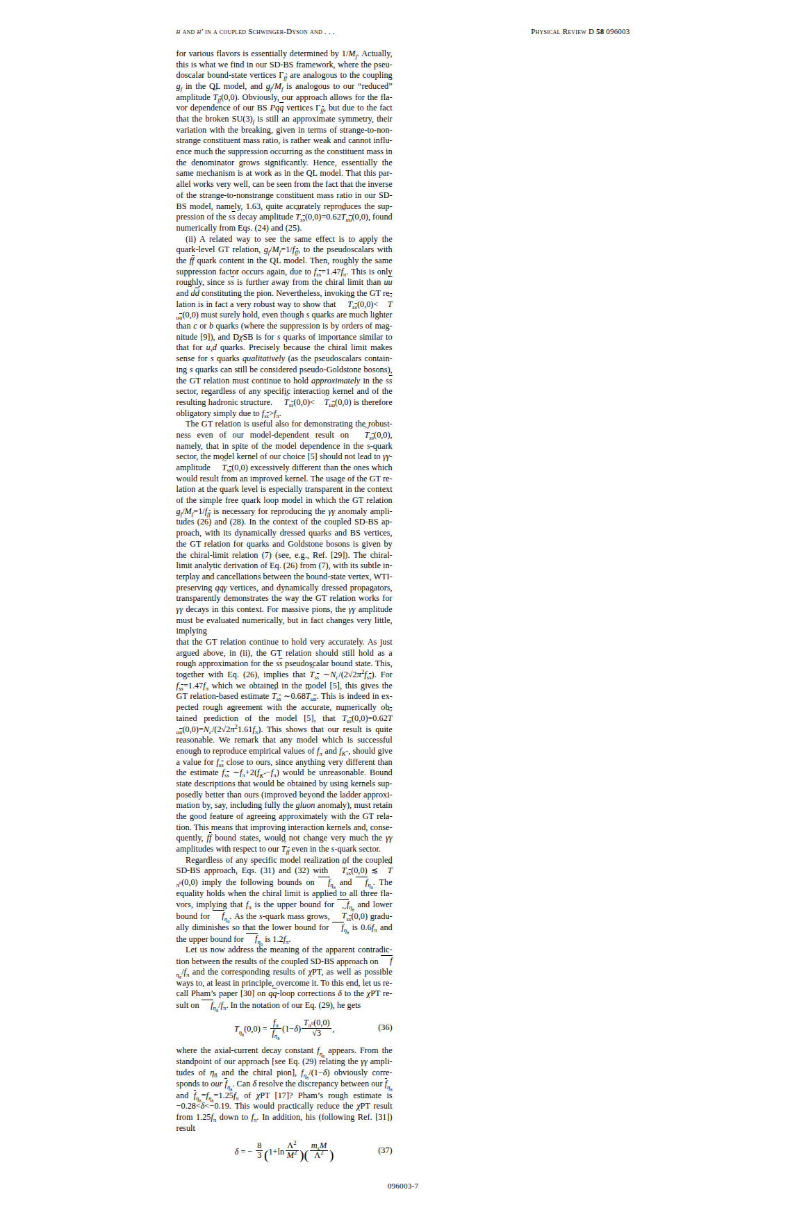η and η′ in a coupled Schwinger-Dyson and . . .
Physical Review D 58 096003
for various flavors is essentially determined by 1/Mf. Actually, this is what we find in our SD-BS framework, where the pseudoscalar bound-state vertices Γff are analogous to the coupling gf in the QL model, and gf/Mf is analogous to our “reduced” amplitude ~Tff(0,0). Obviously, our approach allows for the flavor dependence of our BS Pq q vertices Γff, but due to the fact that the broken SU(3)f is still an approximate symmetry, their variation with the breaking, given in terms of strange-to-nonstrange constituent mass ratio, is rather weak and cannot influence much the suppression occurring as the constituent mass in the denominator grows significantly. Hence, essentially the same mechanism is at work as in the QL model. That this parallel works very well, can be seen from the fact that the inverse of the strange-to-nonstrange constituent mass ratio in our SD-BS model, namely, 1.63, quite accurately reproduces the suppression of the ss decay amplitude ~Tss(0,0)=0.62~Tuu(0,0), found numerically from Eqs. (24) and (25).
(ii) A related way to see the same effect is to apply the quark-level GT relation, gf/Mf=1/fff, to the pseudoscalars with the ff quark content in the QL model. Then, roughly the same suppression factor occurs again, due to fss=1.47fπ. This is only roughly, since ss is further away from the chiral limit than uu and dd constituting the pion. Nevertheless, invoking the GT relation is in fact a very robust way to show that ~Tss(0,0)<~Tuu(0,0) must surely hold, even though s quarks are much lighter than c or b quarks (where the suppression is by orders of magnitude [9]), and Dχ SB is for s quarks of importance similar to that for u,d quarks. Precisely because the chiral limit makes sense for s quarks qualitatively (as the pseudoscalars containing s quarks can still be considered pseudo-Goldstone bosons), the GT relation must continue to hold approximately in the ss sector, regardless of any specific interaction kernel and of the resulting hadronic structure. ~Tss(0,0)<~Tuu(0,0) is therefore obligatory simply due to fss>fπ.
The GT relation is useful also for demonstrating the robustness even of our model-dependent result on ~Tss(0,0), namely, that in spite of the model dependence in the s-quark sector, the model kernel of our choice [5] should not lead to γγ-amplitude ~Tss(0,0) excessively different than the ones which would result from an improved kernel. The usage of the GT relation at the quark level is especially transparent in the context of the simple free quark loop model in which the GT relation gf/Mf=1/fff is necessary for reproducing the γγ anomaly amplitudes (26) and (28). In the context of the coupled SD-BS approach, with its dynamically dressed quarks and BS vertices, the GT relation for quarks and Goldstone bosons is given by the chiral-limit relation (7) (see, e.g., Ref. [29]). The chiral-limit analytic derivation of Eq. (26) from (7), with its subtle interplay and cancellations between the bound-state vertex, WTI-preserving qqγ vertices, and dynamically dressed propagators, transparently demonstrates the way the GT relation works for γγ decays in this context. For massive pions, the γγ amplitude must be evaluated numerically, but in fact changes very little, implying
that the GT relation continue to hold very accurately. As just argued above, in (ii), the GT relation should still hold as a rough approximation for the ss pseudoscalar bound state. This, together with Eq. (26), implies that ~Tss ∼Nc/(2√2π2fss). For fss=1.47fπ which we obtained in the model [5], this gives the GT relation-based estimate ~Tss ∼0.68~Tuu. This is indeed in expected rough agreement with the accurate, numerically obtained prediction of the model [5], that ~Tss(0,0)=0.62~Tuu(0,0)=Nc/(2√2π21.61fπ). This shows that our result is quite reasonable. We remark that any model which is successful enough to reproduce empirical values of fπ and fK+, should give a value for fss close to ours, since anything very different than the estimate fss ∼fπ+2(fK+−fπ) would be unreasonable. Bound state descriptions that would be obtained by using kernels supposedly better than ours (improved beyond the ladder approximation by, say, including fully the gluon anomaly), must retain the good feature of agreeing approximately with the GT relation. This means that improving interaction kernels and, consequently, ff bound states, would not change very much the γγ amplitudes with respect to our ~Tff even in the s-quark sector.
Regardless of any specific model realization of the coupled SD-BS approach, Eqs. (31) and (32) with ~Tss(0,0) ≲~Tπ0(0,0) imply the following bounds on fη8 and fη0. The equality holds when the chiral limit is applied to all three flavors, implying that fπ is the upper bound for fη8 and lower bound for fη0. As the s-quark mass grows, ~Tss(0,0) gradually diminishes so that the lower bound for fη8 is 0.6fπ and the upper bound for fη0 is 1.2fπ.
Let us now address the meaning of the apparent contradiction between the results of the coupled SD-BS approach on fη8/fπ and the corresponding results of χ PT, as well as possible ways to, at least in principle, overcome it. To this end, let us recall Pham’s paper [30] on qq-loop corrections δ to the χ PT result on fη8/fπ. In the notation of our Eq. (29), he gets
Tη8(0,0) = fπ fη8(1−δ)Tπ0(0,0)√3, (36)
where the axial-current decay constant fη8 appears. From the standpoint of our approach [see Eq. (29) relating the γγ amplitudes of η8 and the chiral pion], fη8/(1−δ) obviously corresponds to our fη8. Can δ resolve the discrepancy between our fη8 and fη8=fη8=1.25fπ of χ PT [17]? Pham’s rough estimate is −0.28<δ<−0.19. This would practically reduce the χ PT result from 1.25fπ down to fπ. In addition, his (following Ref. [31]) result
δ = − 83(1+lnΛ2 M2)(msM Λ2) (37)
096003-7